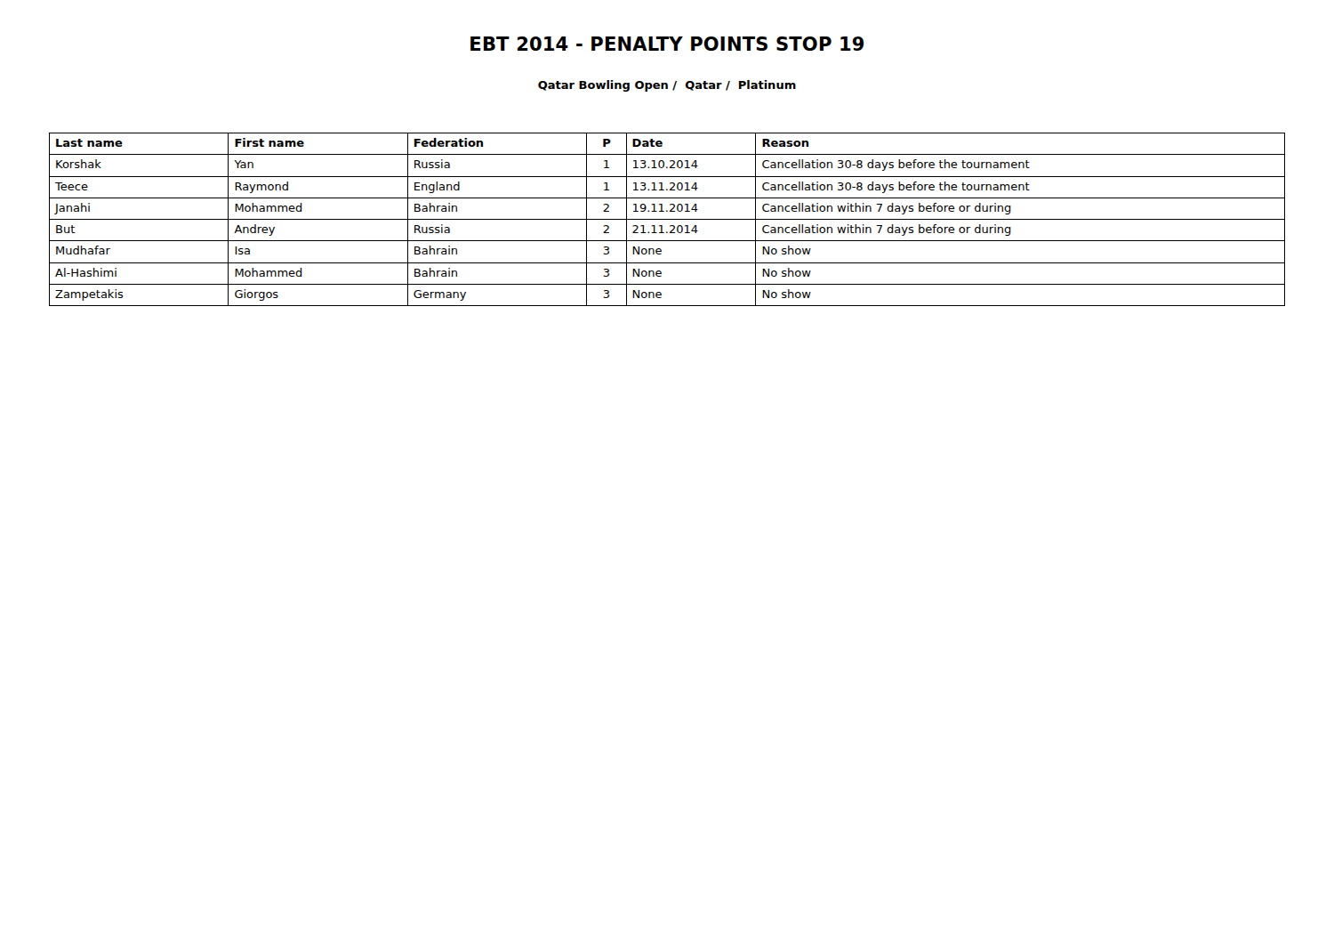EBT 2014 - PENALTY POINTS STOP 19
Qatar Bowling Open / Qatar / Platinum
| Last name | First name | Federation | P | Date | Reason |
| --- | --- | --- | --- | --- | --- |
| Korshak | Yan | Russia | 1 | 13.10.2014 | Cancellation 30-8 days before the tournament |
| Teece | Raymond | England | 1 | 13.11.2014 | Cancellation 30-8 days before the tournament |
| Janahi | Mohammed | Bahrain | 2 | 19.11.2014 | Cancellation within 7 days before or during |
| But | Andrey | Russia | 2 | 21.11.2014 | Cancellation within 7 days before or during |
| Mudhafar | Isa | Bahrain | 3 | None | No show |
| Al-Hashimi | Mohammed | Bahrain | 3 | None | No show |
| Zampetakis | Giorgos | Germany | 3 | None | No show |